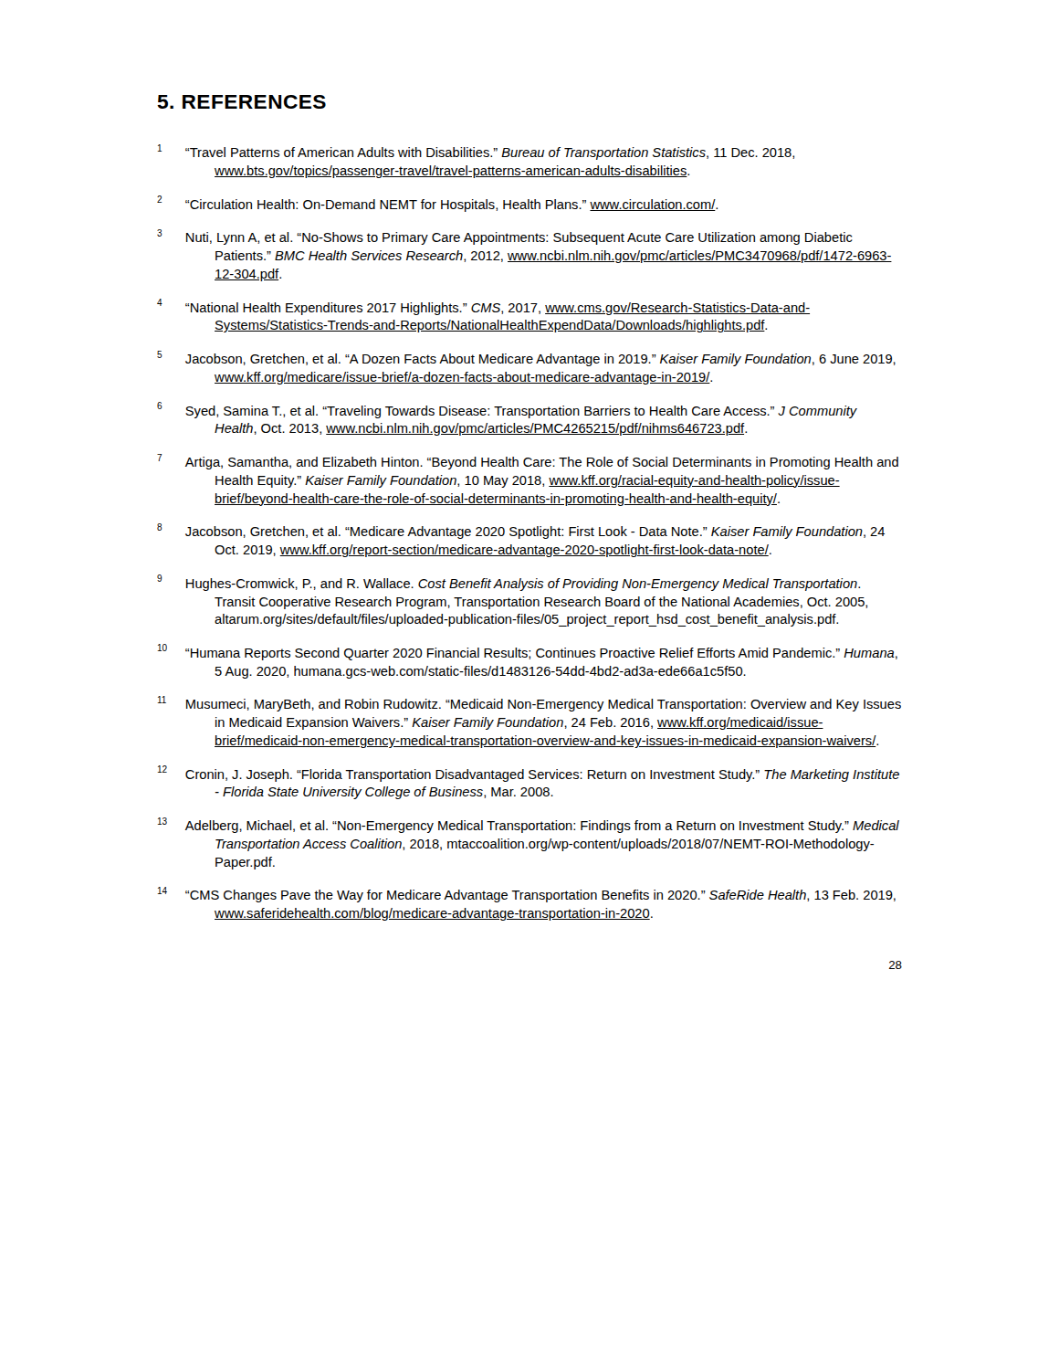5. REFERENCES
“Travel Patterns of American Adults with Disabilities.” Bureau of Transportation Statistics, 11 Dec. 2018, www.bts.gov/topics/passenger-travel/travel-patterns-american-adults-disabilities.
“Circulation Health: On-Demand NEMT for Hospitals, Health Plans.” www.circulation.com/.
Nuti, Lynn A, et al. “No-Shows to Primary Care Appointments: Subsequent Acute Care Utilization among Diabetic Patients.” BMC Health Services Research, 2012, www.ncbi.nlm.nih.gov/pmc/articles/PMC3470968/pdf/1472-6963-12-304.pdf.
“National Health Expenditures 2017 Highlights.” CMS, 2017, www.cms.gov/Research-Statistics-Data-and-Systems/Statistics-Trends-and-Reports/NationalHealthExpendData/Downloads/highlights.pdf.
Jacobson, Gretchen, et al. “A Dozen Facts About Medicare Advantage in 2019.” Kaiser Family Foundation, 6 June 2019, www.kff.org/medicare/issue-brief/a-dozen-facts-about-medicare-advantage-in-2019/.
Syed, Samina T., et al. “Traveling Towards Disease: Transportation Barriers to Health Care Access.” J Community Health, Oct. 2013, www.ncbi.nlm.nih.gov/pmc/articles/PMC4265215/pdf/nihms646723.pdf.
Artiga, Samantha, and Elizabeth Hinton. “Beyond Health Care: The Role of Social Determinants in Promoting Health and Health Equity.” Kaiser Family Foundation, 10 May 2018, www.kff.org/racial-equity-and-health-policy/issue-brief/beyond-health-care-the-role-of-social-determinants-in-promoting-health-and-health-equity/.
Jacobson, Gretchen, et al. “Medicare Advantage 2020 Spotlight: First Look - Data Note.” Kaiser Family Foundation, 24 Oct. 2019, www.kff.org/report-section/medicare-advantage-2020-spotlight-first-look-data-note/.
Hughes-Cromwick, P., and R. Wallace. Cost Benefit Analysis of Providing Non-Emergency Medical Transportation. Transit Cooperative Research Program, Transportation Research Board of the National Academies, Oct. 2005, altarum.org/sites/default/files/uploaded-publication-files/05_project_report_hsd_cost_benefit_analysis.pdf.
“Humana Reports Second Quarter 2020 Financial Results; Continues Proactive Relief Efforts Amid Pandemic.” Humana, 5 Aug. 2020, humana.gcs-web.com/static-files/d1483126-54dd-4bd2-ad3a-ede66a1c5f50.
Musumeci, MaryBeth, and Robin Rudowitz. “Medicaid Non-Emergency Medical Transportation: Overview and Key Issues in Medicaid Expansion Waivers.” Kaiser Family Foundation, 24 Feb. 2016, www.kff.org/medicaid/issue-brief/medicaid-non-emergency-medical-transportation-overview-and-key-issues-in-medicaid-expansion-waivers/.
Cronin, J. Joseph. “Florida Transportation Disadvantaged Services: Return on Investment Study.” The Marketing Institute - Florida State University College of Business, Mar. 2008.
Adelberg, Michael, et al. “Non-Emergency Medical Transportation: Findings from a Return on Investment Study.” Medical Transportation Access Coalition, 2018, mtaccoalition.org/wp-content/uploads/2018/07/NEMT-ROI-Methodology-Paper.pdf.
“CMS Changes Pave the Way for Medicare Advantage Transportation Benefits in 2020.” SafeRide Health, 13 Feb. 2019, www.saferidehealth.com/blog/medicare-advantage-transportation-in-2020.
28